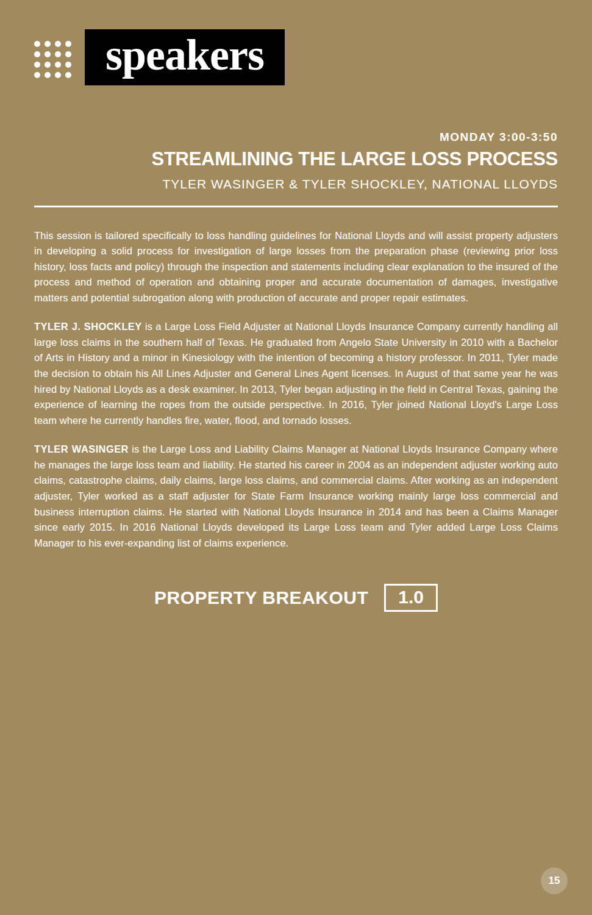speakers
MONDAY 3:00-3:50
Streamlining the Large Loss Process
Tyler Wasinger & Tyler Shockley, National Lloyds
This session is tailored specifically to loss handling guidelines for National Lloyds and will assist property adjusters in developing a solid process for investigation of large losses from the preparation phase (reviewing prior loss history, loss facts and policy) through the inspection and statements including clear explanation to the insured of the process and method of operation and obtaining proper and accurate documentation of damages, investigative matters and potential subrogation along with production of accurate and proper repair estimates.
TYLER J. SHOCKLEY is a Large Loss Field Adjuster at National Lloyds Insurance Company currently handling all large loss claims in the southern half of Texas. He graduated from Angelo State University in 2010 with a Bachelor of Arts in History and a minor in Kinesiology with the intention of becoming a history professor. In 2011, Tyler made the decision to obtain his All Lines Adjuster and General Lines Agent licenses. In August of that same year he was hired by National Lloyds as a desk examiner. In 2013, Tyler began adjusting in the field in Central Texas, gaining the experience of learning the ropes from the outside perspective. In 2016, Tyler joined National Lloyd's Large Loss team where he currently handles fire, water, flood, and tornado losses.
TYLER WASINGER is the Large Loss and Liability Claims Manager at National Lloyds Insurance Company where he manages the large loss team and liability. He started his career in 2004 as an independent adjuster working auto claims, catastrophe claims, daily claims, large loss claims, and commercial claims. After working as an independent adjuster, Tyler worked as a staff adjuster for State Farm Insurance working mainly large loss commercial and business interruption claims. He started with National Lloyds Insurance in 2014 and has been a Claims Manager since early 2015. In 2016 National Lloyds developed its Large Loss team and Tyler added Large Loss Claims Manager to his ever-expanding list of claims experience.
Property Breakout 1.0
15